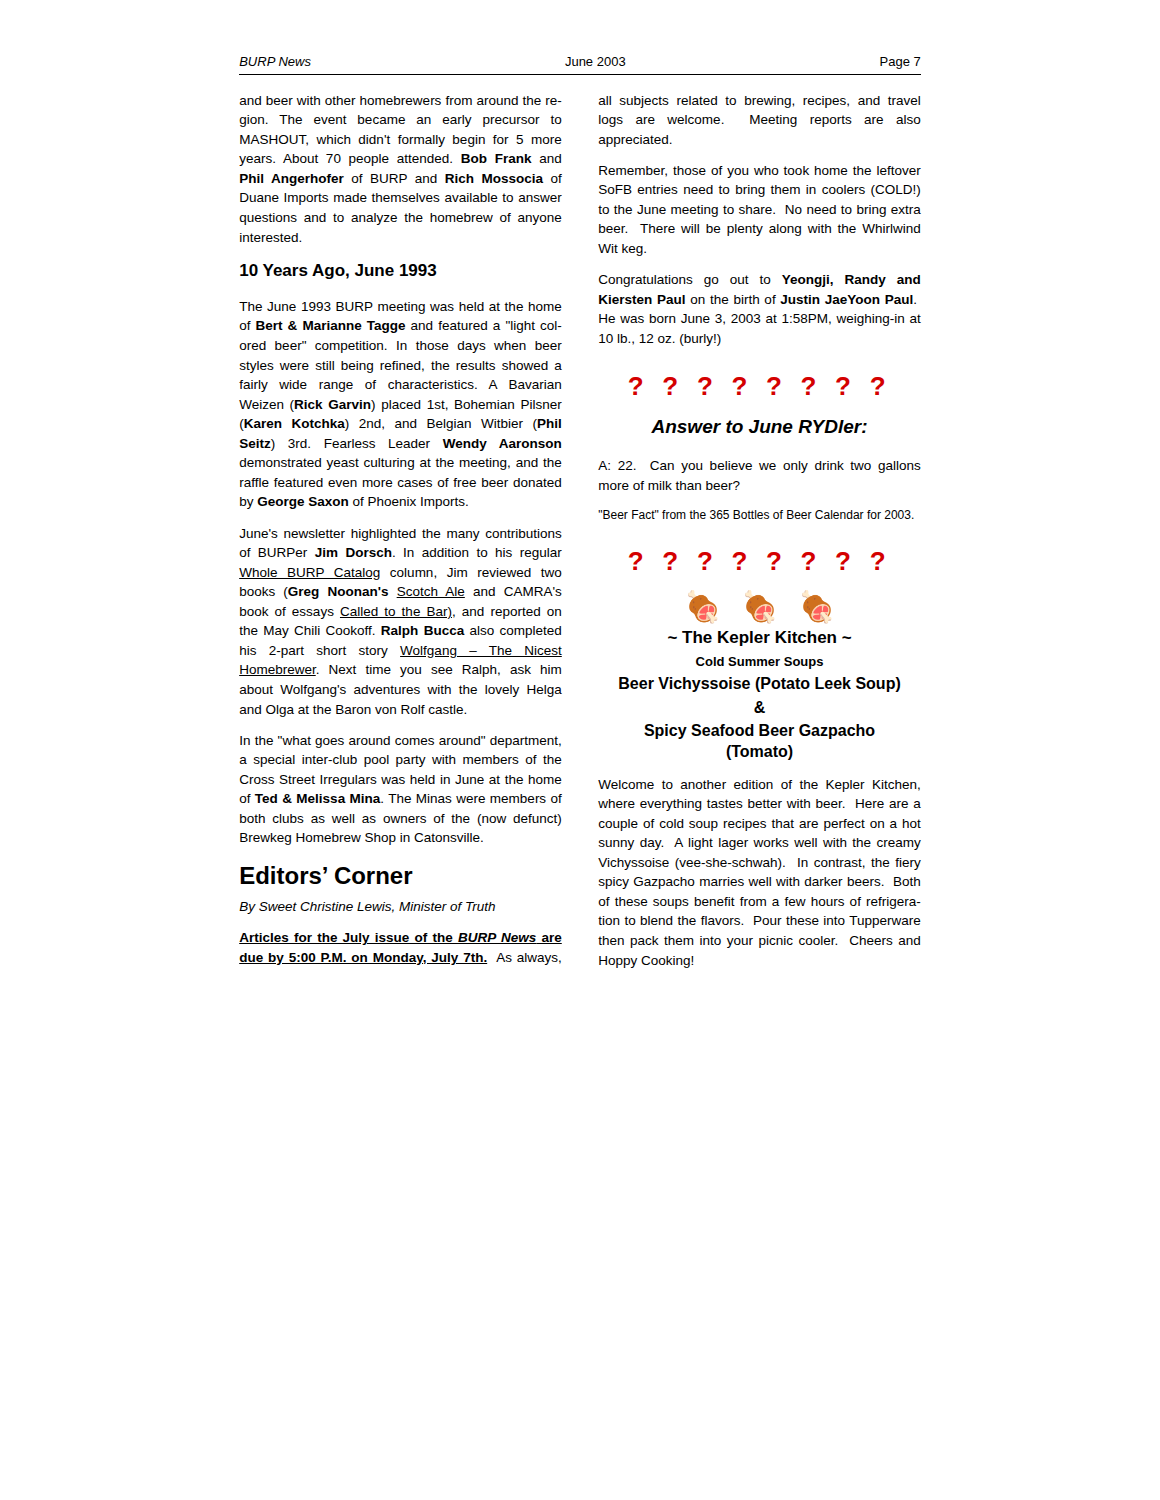BURP News June 2003 Page 7
and beer with other homebrewers from around the region. The event became an early precursor to MASHOUT, which didn't formally begin for 5 more years. About 70 people attended. Bob Frank and Phil Angerhofer of BURP and Rich Mossocia of Duane Imports made themselves available to answer questions and to analyze the homebrew of anyone interested.
10 Years Ago, June 1993
The June 1993 BURP meeting was held at the home of Bert & Marianne Tagge and featured a "light colored beer" competition. In those days when beer styles were still being refined, the results showed a fairly wide range of characteristics. A Bavarian Weizen (Rick Garvin) placed 1st, Bohemian Pilsner (Karen Kotchka) 2nd, and Belgian Witbier (Phil Seitz) 3rd. Fearless Leader Wendy Aaronson demonstrated yeast culturing at the meeting, and the raffle featured even more cases of free beer donated by George Saxon of Phoenix Imports.
June's newsletter highlighted the many contributions of BURPer Jim Dorsch. In addition to his regular Whole BURP Catalog column, Jim reviewed two books (Greg Noonan's Scotch Ale and CAMRA's book of essays Called to the Bar), and reported on the May Chili Cookoff. Ralph Bucca also completed his 2-part short story Wolfgang – The Nicest Homebrewer. Next time you see Ralph, ask him about Wolfgang's adventures with the lovely Helga and Olga at the Baron von Rolf castle.
In the "what goes around comes around" department, a special inter-club pool party with members of the Cross Street Irregulars was held in June at the home of Ted & Melissa Mina. The Minas were members of both clubs as well as owners of the (now defunct) Brewkeg Homebrew Shop in Catonsville.
Editors’ Corner
By Sweet Christine Lewis, Minister of Truth
Articles for the July issue of the BURP News are due by 5:00 P.M. on Monday, July 7th. As always, all subjects related to brewing, recipes, and travel logs are welcome. Meeting reports are also appreciated.
Remember, those of you who took home the leftover SoFB entries need to bring them in coolers (COLD!) to the June meeting to share. No need to bring extra beer. There will be plenty along with the Whirlwind Wit keg.
Congratulations go out to Yeongji, Randy and Kiersten Paul on the birth of Justin JaeYoon Paul. He was born June 3, 2003 at 1:58PM, weighing-in at 10 lb., 12 oz. (burly!)
? ? ? ? ? ? ? ?
Answer to June RYDler:
A: 22. Can you believe we only drink two gallons more of milk than beer?
"Beer Fact" from the 365 Bottles of Beer Calendar for 2003.
? ? ? ? ? ? ? ?
🍖🍖🍖
~ The Kepler Kitchen ~
Cold Summer Soups
Beer Vichyssoise (Potato Leek Soup)
&
Spicy Seafood Beer Gazpacho
(Tomato)
Welcome to another edition of the Kepler Kitchen, where everything tastes better with beer. Here are a couple of cold soup recipes that are perfect on a hot sunny day. A light lager works well with the creamy Vichyssoise (vee-she-schwah). In contrast, the fiery spicy Gazpacho marries well with darker beers. Both of these soups benefit from a few hours of refrigeration to blend the flavors. Pour these into Tupperware then pack them into your picnic cooler. Cheers and Hoppy Cooking!